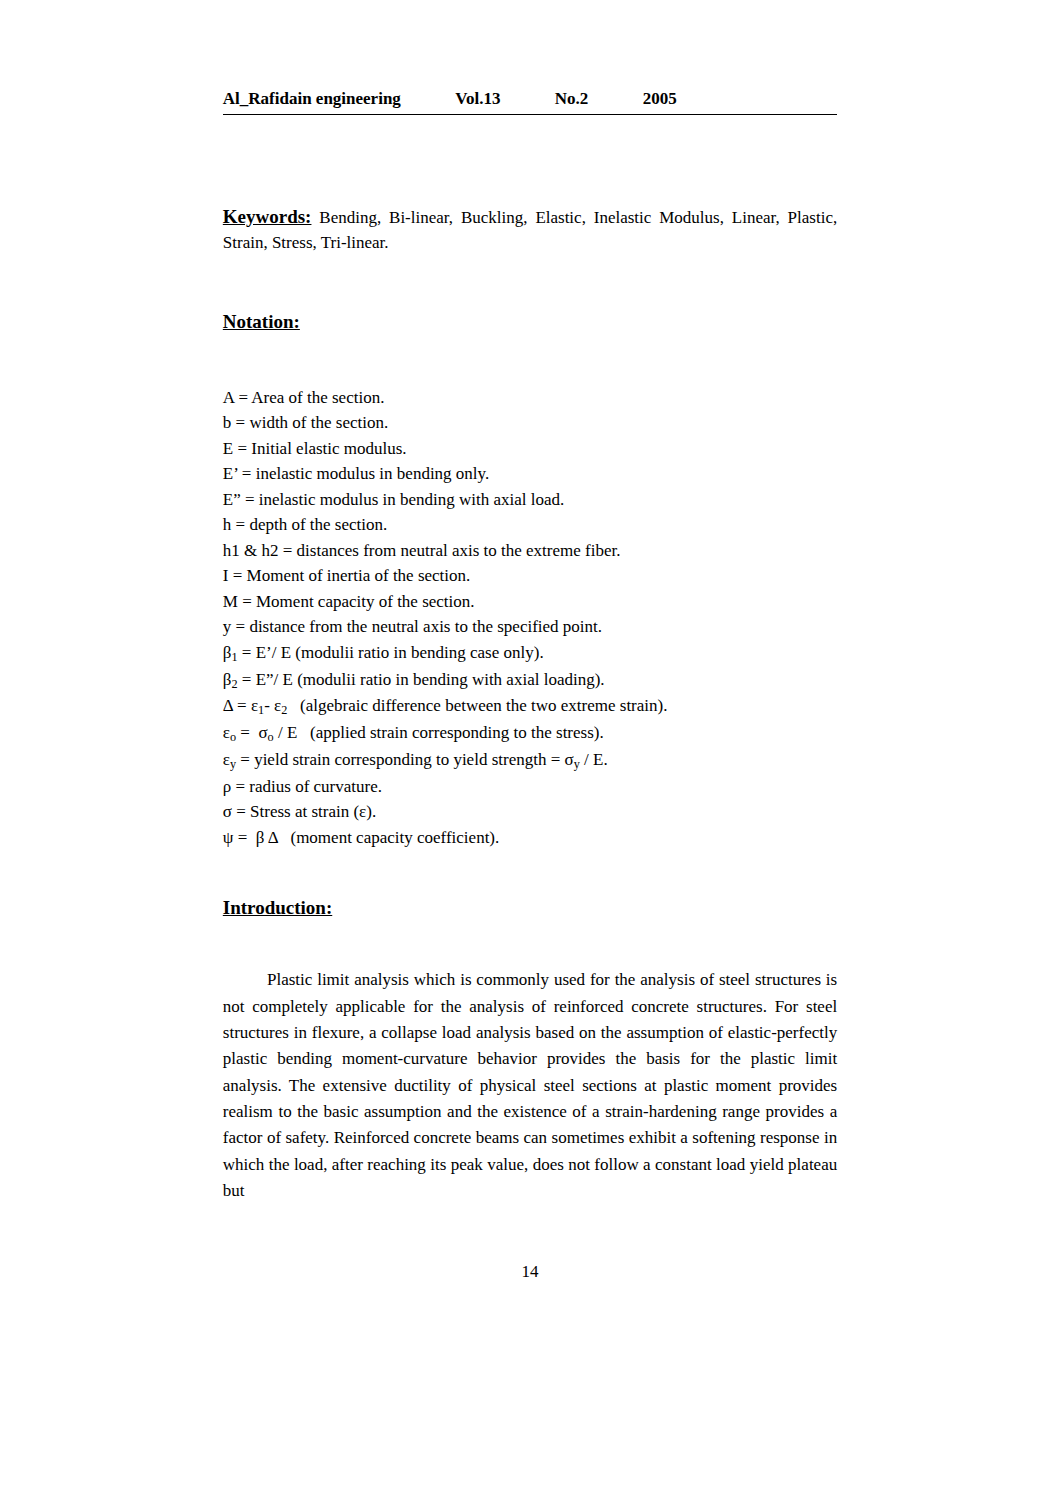Al_Rafidain engineering Vol.13 No.2 2005
Keywords: Bending, Bi-linear, Buckling, Elastic, Inelastic Modulus, Linear, Plastic, Strain, Stress, Tri-linear.
Notation:
A = Area of the section.
b = width of the section.
E = Initial elastic modulus.
E’ = inelastic modulus in bending only.
E” = inelastic modulus in bending with axial load.
h = depth of the section.
h1 & h2 = distances from neutral axis to the extreme fiber.
I = Moment of inertia of the section.
M = Moment capacity of the section.
y = distance from the neutral axis to the specified point.
β1 = E’/ E (modulii ratio in bending case only).
β2 = E”/ E (modulii ratio in bending with axial loading).
Δ = ε1- ε2 (algebraic difference between the two extreme strain).
εo = σo / E (applied strain corresponding to the stress).
εy = yield strain corresponding to yield strength = σy / E.
ρ = radius of curvature.
σ = Stress at strain (ε).
ψ = β Δ (moment capacity coefficient).
Introduction:
Plastic limit analysis which is commonly used for the analysis of steel structures is not completely applicable for the analysis of reinforced concrete structures. For steel structures in flexure, a collapse load analysis based on the assumption of elastic-perfectly plastic bending moment-curvature behavior provides the basis for the plastic limit analysis. The extensive ductility of physical steel sections at plastic moment provides realism to the basic assumption and the existence of a strain-hardening range provides a factor of safety. Reinforced concrete beams can sometimes exhibit a softening response in which the load, after reaching its peak value, does not follow a constant load yield plateau but
14